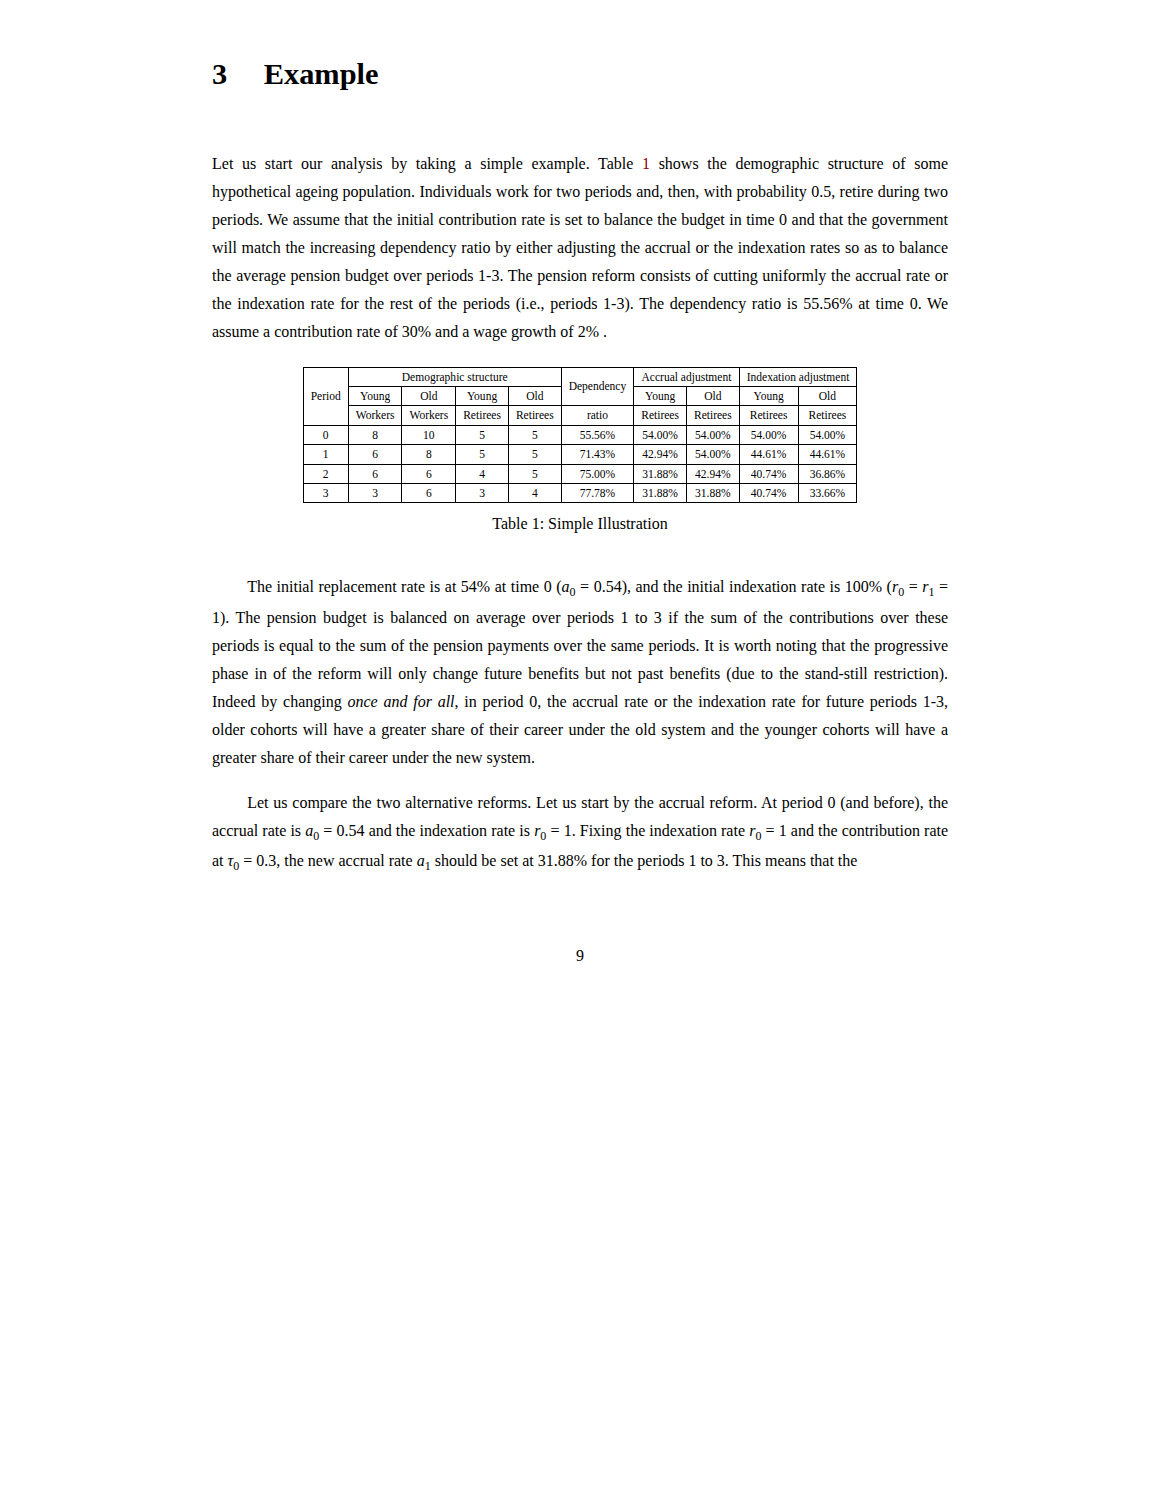3 Example
Let us start our analysis by taking a simple example. Table 1 shows the demographic structure of some hypothetical ageing population. Individuals work for two periods and, then, with probability 0.5, retire during two periods. We assume that the initial contribution rate is set to balance the budget in time 0 and that the government will match the increasing dependency ratio by either adjusting the accrual or the indexation rates so as to balance the average pension budget over periods 1-3. The pension reform consists of cutting uniformly the accrual rate or the indexation rate for the rest of the periods (i.e., periods 1-3). The dependency ratio is 55.56% at time 0. We assume a contribution rate of 30% and a wage growth of 2% .
| Period | Demographic structure | Dependency | Accrual adjustment | Indexation adjustment |
| Young | Old | Young | Old | Young | Old | Young | Old |
| Workers | Workers | Retirees | Retirees | ratio | Retirees | Retirees | Retirees | Retirees |
| 0 | 8 | 10 | 5 | 5 | 55.56% | 54.00% | 54.00% | 54.00% | 54.00% |
| 1 | 6 | 8 | 5 | 5 | 71.43% | 42.94% | 54.00% | 44.61% | 44.61% |
| 2 | 6 | 6 | 4 | 5 | 75.00% | 31.88% | 42.94% | 40.74% | 36.86% |
| 3 | 3 | 6 | 3 | 4 | 77.78% | 31.88% | 31.88% | 40.74% | 33.66% |
Table 1: Simple Illustration
The initial replacement rate is at 54% at time 0 (a0 = 0.54), and the initial indexation rate is 100% (r0 = r1 = 1). The pension budget is balanced on average over periods 1 to 3 if the sum of the contributions over these periods is equal to the sum of the pension payments over the same periods. It is worth noting that the progressive phase in of the reform will only change future benefits but not past benefits (due to the stand-still restriction). Indeed by changing once and for all, in period 0, the accrual rate or the indexation rate for future periods 1-3, older cohorts will have a greater share of their career under the old system and the younger cohorts will have a greater share of their career under the new system.
Let us compare the two alternative reforms. Let us start by the accrual reform. At period 0 (and before), the accrual rate is a0 = 0.54 and the indexation rate is r0 = 1. Fixing the indexation rate r0 = 1 and the contribution rate at τ0 = 0.3, the new accrual rate a1 should be set at 31.88% for the periods 1 to 3. This means that the
9